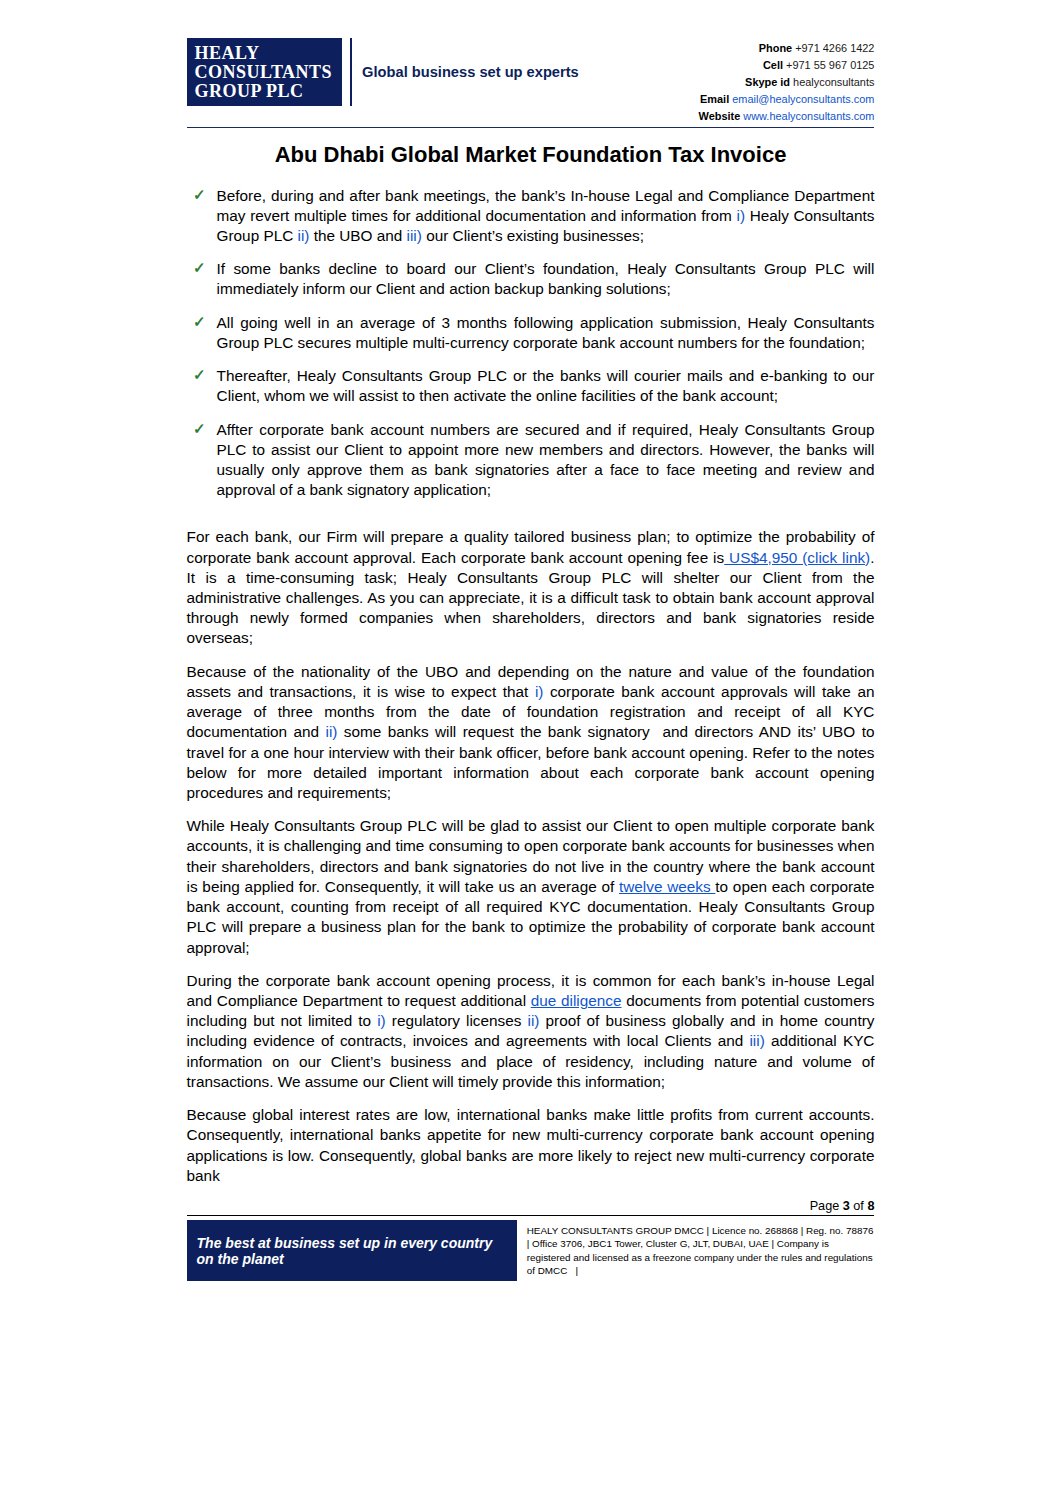HEALY
CONSULTANTS
GROUP PLC
Global business set up experts
Phone +971 4266 1422
Cell +971 55 967 0125
Skype id healyconsultants
Email email@healyconsultants.com
Website www.healyconsultants.com
Abu Dhabi Global Market Foundation Tax Invoice
Before, during and after bank meetings, the bank’s In-house Legal and Compliance Department may revert multiple times for additional documentation and information from i) Healy Consultants Group PLC ii) the UBO and iii) our Client’s existing businesses;
If some banks decline to board our Client’s foundation, Healy Consultants Group PLC will immediately inform our Client and action backup banking solutions;
All going well in an average of 3 months following application submission, Healy Consultants Group PLC secures multiple multi-currency corporate bank account numbers for the foundation;
Thereafter, Healy Consultants Group PLC or the banks will courier mails and e-banking to our Client, whom we will assist to then activate the online facilities of the bank account;
Affter corporate bank account numbers are secured and if required, Healy Consultants Group PLC to assist our Client to appoint more new members and directors. However, the banks will usually only approve them as bank signatories after a face to face meeting and review and approval of a bank signatory application;
For each bank, our Firm will prepare a quality tailored business plan; to optimize the probability of corporate bank account approval. Each corporate bank account opening fee is US$4,950 (click link). It is a time-consuming task; Healy Consultants Group PLC will shelter our Client from the administrative challenges. As you can appreciate, it is a difficult task to obtain bank account approval through newly formed companies when shareholders, directors and bank signatories reside overseas;
Because of the nationality of the UBO and depending on the nature and value of the foundation assets and transactions, it is wise to expect that i) corporate bank account approvals will take an average of three months from the date of foundation registration and receipt of all KYC documentation and ii) some banks will request the bank signatory and directors AND its’ UBO to travel for a one hour interview with their bank officer, before bank account opening. Refer to the notes below for more detailed important information about each corporate bank account opening procedures and requirements;
While Healy Consultants Group PLC will be glad to assist our Client to open multiple corporate bank accounts, it is challenging and time consuming to open corporate bank accounts for businesses when their shareholders, directors and bank signatories do not live in the country where the bank account is being applied for. Consequently, it will take us an average of twelve weeks to open each corporate bank account, counting from receipt of all required KYC documentation. Healy Consultants Group PLC will prepare a business plan for the bank to optimize the probability of corporate bank account approval;
During the corporate bank account opening process, it is common for each bank’s in-house Legal and Compliance Department to request additional due diligence documents from potential customers including but not limited to i) regulatory licenses ii) proof of business globally and in home country including evidence of contracts, invoices and agreements with local Clients and iii) additional KYC information on our Client’s business and place of residency, including nature and volume of transactions. We assume our Client will timely provide this information;
Because global interest rates are low, international banks make little profits from current accounts. Consequently, international banks appetite for new multi-currency corporate bank account opening applications is low. Consequently, global banks are more likely to reject new multi-currency corporate bank
Page 3 of 8
The best at business set up in every country on the planet
HEALY CONSULTANTS GROUP DMCC | Licence no. 268868 | Reg. no. 78876 | Office 3706, JBC1 Tower, Cluster G, JLT, DUBAI, UAE | Company is registered and licensed as a freezone company under the rules and regulations of DMCC |